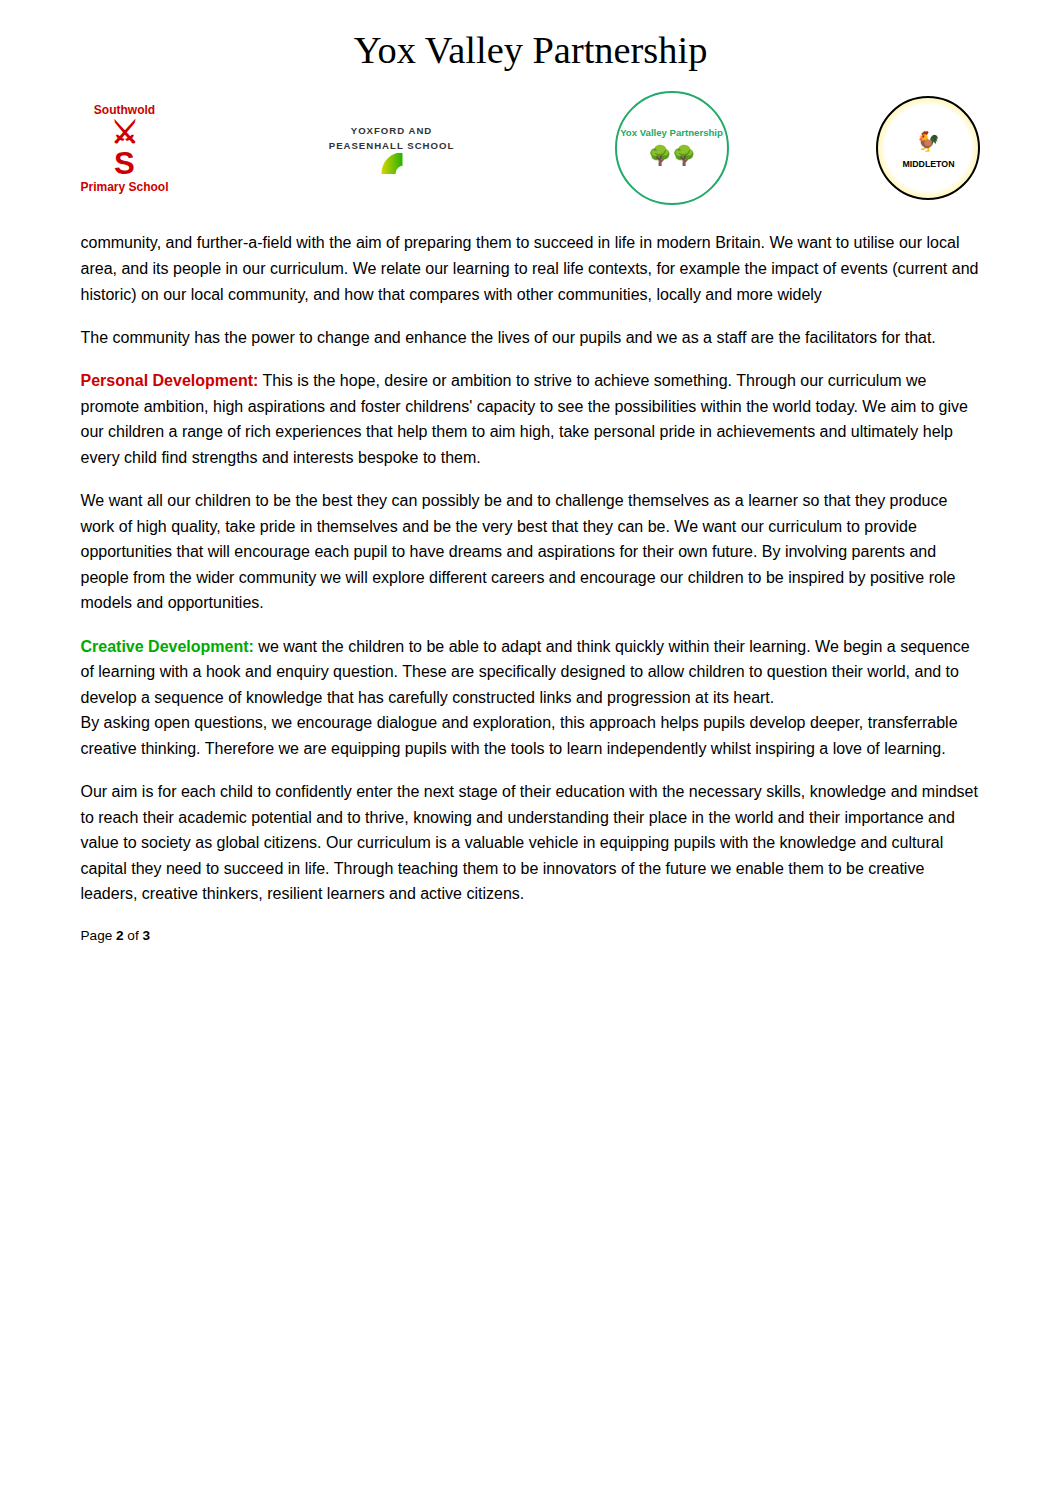Yox Valley Partnership
Southwold ⚔
S Primary School
YOXFORD AND PEASENHALL SCHOOL 🌈
Yox Valley Partnership 🌳🌳
🐓 MIDDLETON
community, and further-a-field with the aim of preparing them to succeed in life in modern Britain. We want to utilise our local area, and its people in our curriculum. We relate our learning to real life contexts, for example the impact of events (current and historic) on our local community, and how that compares with other communities, locally and more widely
The community has the power to change and enhance the lives of our pupils and we as a staff are the facilitators for that.
Personal Development:
This is the hope, desire or ambition to strive to achieve something. Through our curriculum we promote ambition, high aspirations and foster childrens' capacity to see the possibilities within the world today. We aim to give our children a range of rich experiences that help them to aim high, take personal pride in achievements and ultimately help every child find strengths and interests bespoke to them.
We want all our children to be the best they can possibly be and to challenge themselves as a learner so that they produce work of high quality, take pride in themselves and be the very best that they can be. We want our curriculum to provide opportunities that will encourage each pupil to have dreams and aspirations for their own future. By involving parents and people from the wider community we will explore different careers and encourage our children to be inspired by positive role models and opportunities.
Creative Development:
we want the children to be able to adapt and think quickly within their learning. We begin a sequence of learning with a hook and enquiry question. These are specifically designed to allow children to question their world, and to develop a sequence of knowledge that has carefully constructed links and progression at its heart.
By asking open questions, we encourage dialogue and exploration, this approach helps pupils develop deeper, transferrable creative thinking. Therefore we are equipping pupils with the tools to learn independently whilst inspiring a love of learning.
Our aim is for each child to confidently enter the next stage of their education with the necessary skills, knowledge and mindset to reach their academic potential and to thrive, knowing and understanding their place in the world and their importance and value to society as global citizens. Our curriculum is a valuable vehicle in equipping pupils with the knowledge and cultural capital they need to succeed in life. Through teaching them to be innovators of the future we enable them to be creative leaders, creative thinkers, resilient learners and active citizens.
Page 2 of 3